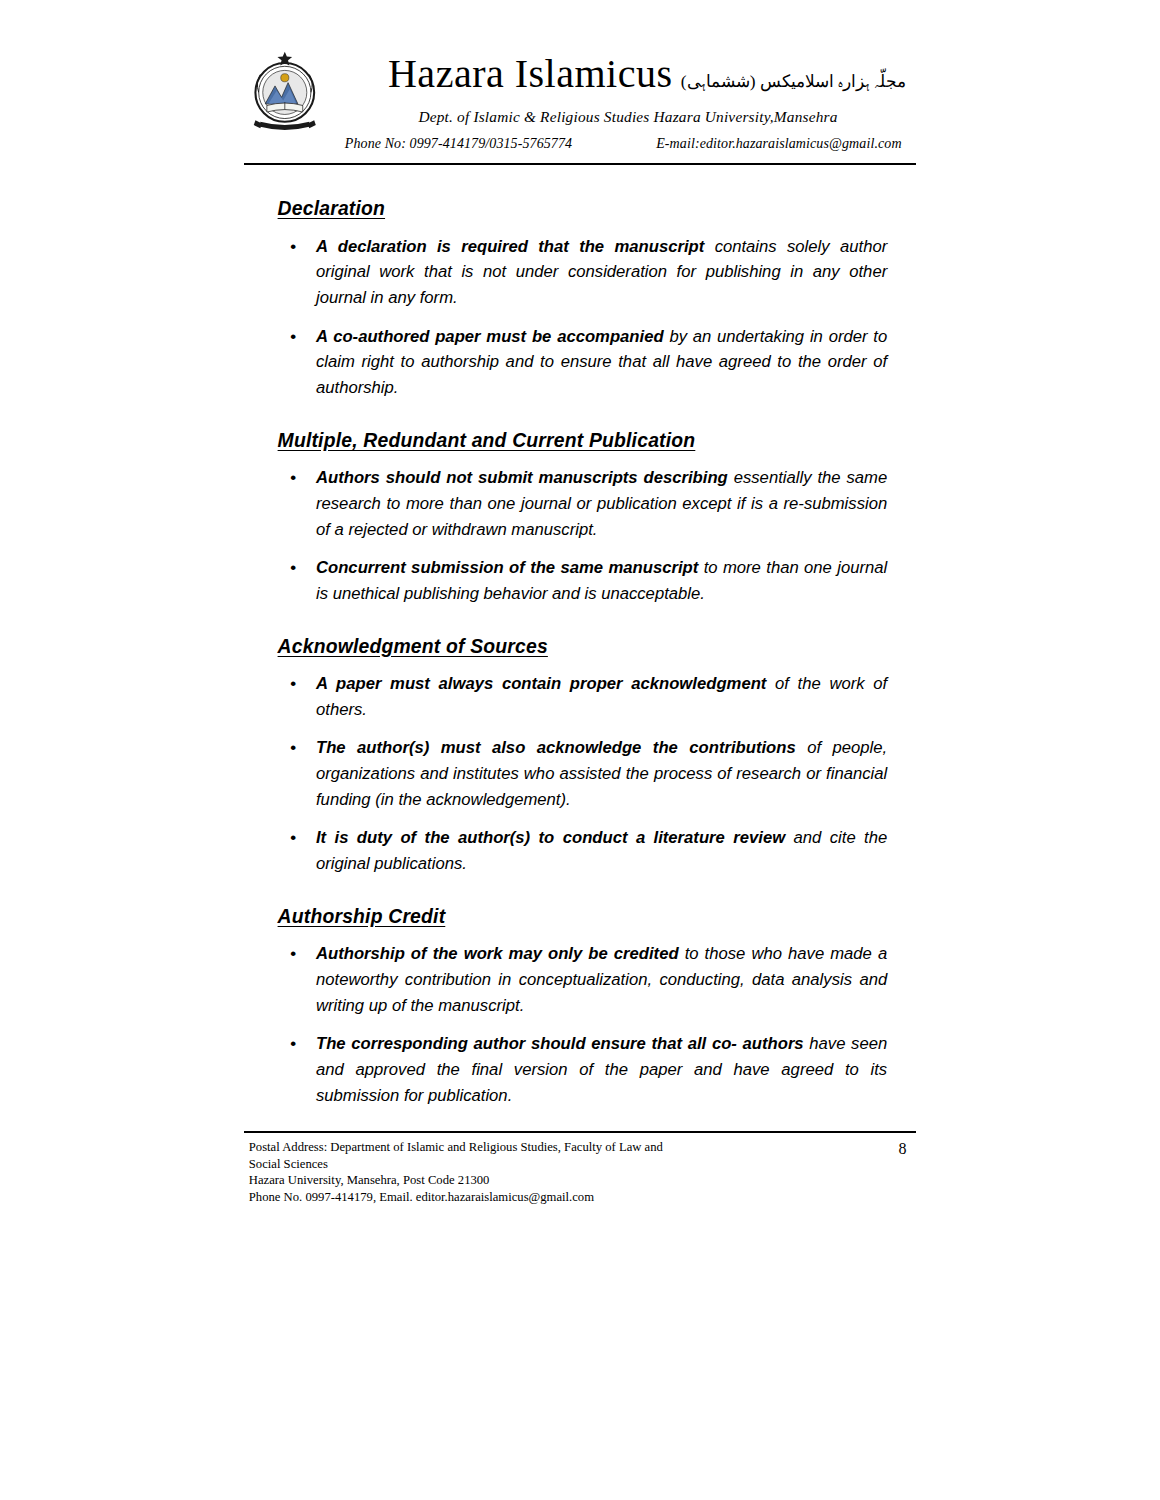Hazara Islamicus
مجلّہ ہزارہ اسلامیکس (ششماہی)
Dept. of Islamic & Religious Studies Hazara University,Mansehra
Phone No: 0997-414179/0315-5765774 E-mail:editor.hazaraislamicus@gmail.com
Declaration
A declaration is required that the manuscript contains solely author original work that is not under consideration for publishing in any other journal in any form.
A co-authored paper must be accompanied by an undertaking in order to claim right to authorship and to ensure that all have agreed to the order of authorship.
Multiple, Redundant and Current Publication
Authors should not submit manuscripts describing essentially the same research to more than one journal or publication except if is a re-submission of a rejected or withdrawn manuscript.
Concurrent submission of the same manuscript to more than one journal is unethical publishing behavior and is unacceptable.
Acknowledgment of Sources
A paper must always contain proper acknowledgment of the work of others.
The author(s) must also acknowledge the contributions of people, organizations and institutes who assisted the process of research or financial funding (in the acknowledgement).
It is duty of the author(s) to conduct a literature review and cite the original publications.
Authorship Credit
Authorship of the work may only be credited to those who have made a noteworthy contribution in conceptualization, conducting, data analysis and writing up of the manuscript.
The corresponding author should ensure that all co- authors have seen and approved the final version of the paper and have agreed to its submission for publication.
Postal Address: Department of Islamic and Religious Studies, Faculty of Law and
Social Sciences
Hazara University, Mansehra, Post Code 21300
Phone No. 0997-414179, Email. editor.hazaraislamicus@gmail.com
8